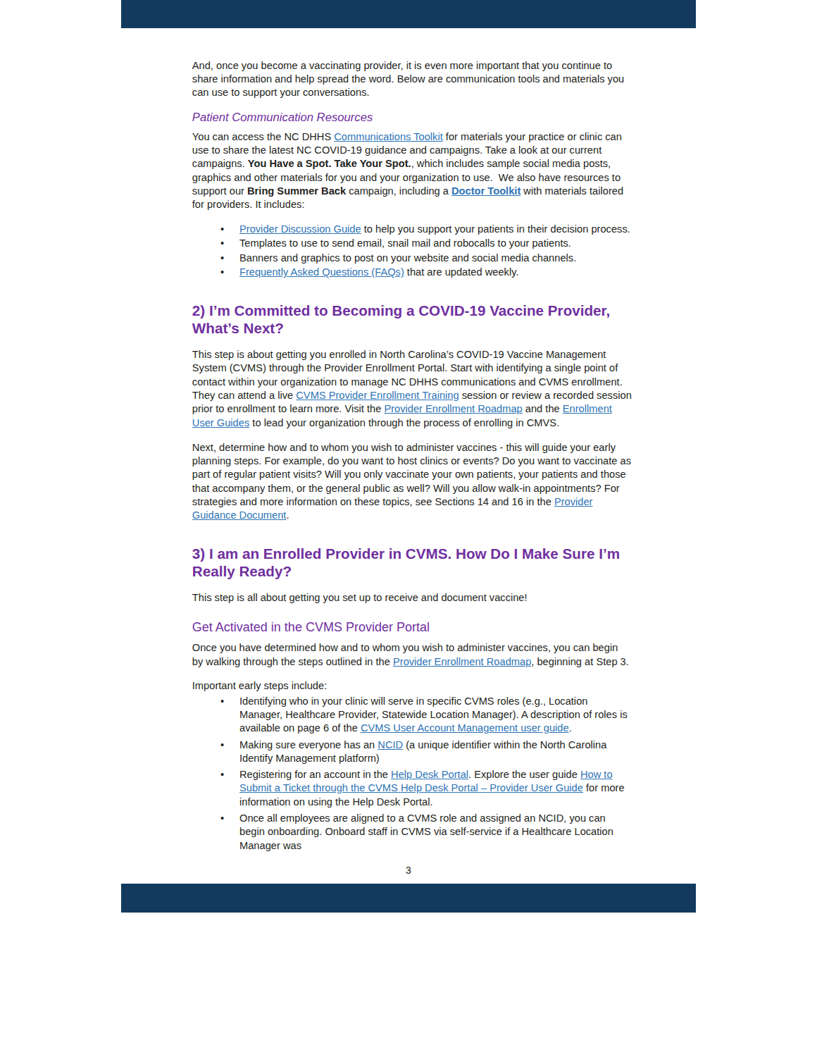And, once you become a vaccinating provider, it is even more important that you continue to share information and help spread the word. Below are communication tools and materials you can use to support your conversations.
Patient Communication Resources
You can access the NC DHHS Communications Toolkit for materials your practice or clinic can use to share the latest NC COVID-19 guidance and campaigns. Take a look at our current campaigns. You Have a Spot. Take Your Spot., which includes sample social media posts, graphics and other materials for you and your organization to use. We also have resources to support our Bring Summer Back campaign, including a Doctor Toolkit with materials tailored for providers. It includes:
Provider Discussion Guide to help you support your patients in their decision process.
Templates to use to send email, snail mail and robocalls to your patients.
Banners and graphics to post on your website and social media channels.
Frequently Asked Questions (FAQs) that are updated weekly.
2) I’m Committed to Becoming a COVID-19 Vaccine Provider, What’s Next?
This step is about getting you enrolled in North Carolina’s COVID-19 Vaccine Management System (CVMS) through the Provider Enrollment Portal. Start with identifying a single point of contact within your organization to manage NC DHHS communications and CVMS enrollment. They can attend a live CVMS Provider Enrollment Training session or review a recorded session prior to enrollment to learn more. Visit the Provider Enrollment Roadmap and the Enrollment User Guides to lead your organization through the process of enrolling in CMVS.
Next, determine how and to whom you wish to administer vaccines - this will guide your early planning steps. For example, do you want to host clinics or events? Do you want to vaccinate as part of regular patient visits? Will you only vaccinate your own patients, your patients and those that accompany them, or the general public as well? Will you allow walk-in appointments? For strategies and more information on these topics, see Sections 14 and 16 in the Provider Guidance Document.
3) I am an Enrolled Provider in CVMS. How Do I Make Sure I’m Really Ready?
This step is all about getting you set up to receive and document vaccine!
Get Activated in the CVMS Provider Portal
Once you have determined how and to whom you wish to administer vaccines, you can begin by walking through the steps outlined in the Provider Enrollment Roadmap, beginning at Step 3.
Important early steps include:
Identifying who in your clinic will serve in specific CVMS roles (e.g., Location Manager, Healthcare Provider, Statewide Location Manager). A description of roles is available on page 6 of the CVMS User Account Management user guide.
Making sure everyone has an NCID (a unique identifier within the North Carolina Identify Management platform)
Registering for an account in the Help Desk Portal. Explore the user guide How to Submit a Ticket through the CVMS Help Desk Portal – Provider User Guide for more information on using the Help Desk Portal.
Once all employees are aligned to a CVMS role and assigned an NCID, you can begin onboarding. Onboard staff in CVMS via self-service if a Healthcare Location Manager was
3